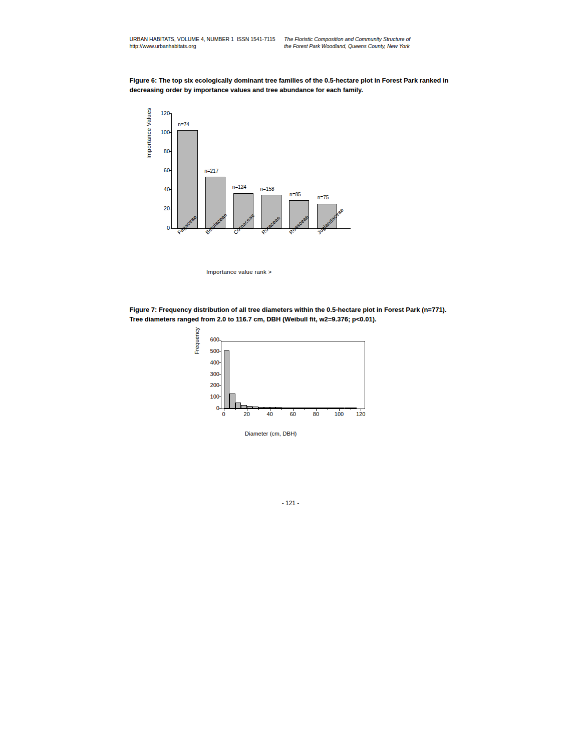| URBAN HABITATS, VOLUME 4, NUMBER 1 ISSN 1541-7115 http://www.urbanhabitats.org | The Floristic Composition and Community Structure of the Forest Park Woodland, Queens County, New York |
Figure 6: The top six ecologically dominant tree families of the 0.5-hectare plot in Forest Park ranked in decreasing order by importance values and tree abundance for each family.
Importance Values
0
20
40
60
80
100
120
n=74
n=217
n=124
n=158
n=85
n=75
Fagaceae
Betulaceae
Cornaceae
Rutaceae
Rosaceae
Juglandaceae
Importance value rank >
Figure 7: Frequency distribution of all tree diameters within the 0.5-hectare plot in Forest Park (n=771). Tree diameters ranged from 2.0 to 116.7 cm, DBH (Weibull fit, w2=9.376; p<0.01).
Frequency
0
100
200
300
400
500
600
0
20
40
60
80
100
120
Diameter (cm, DBH)
- 121 -